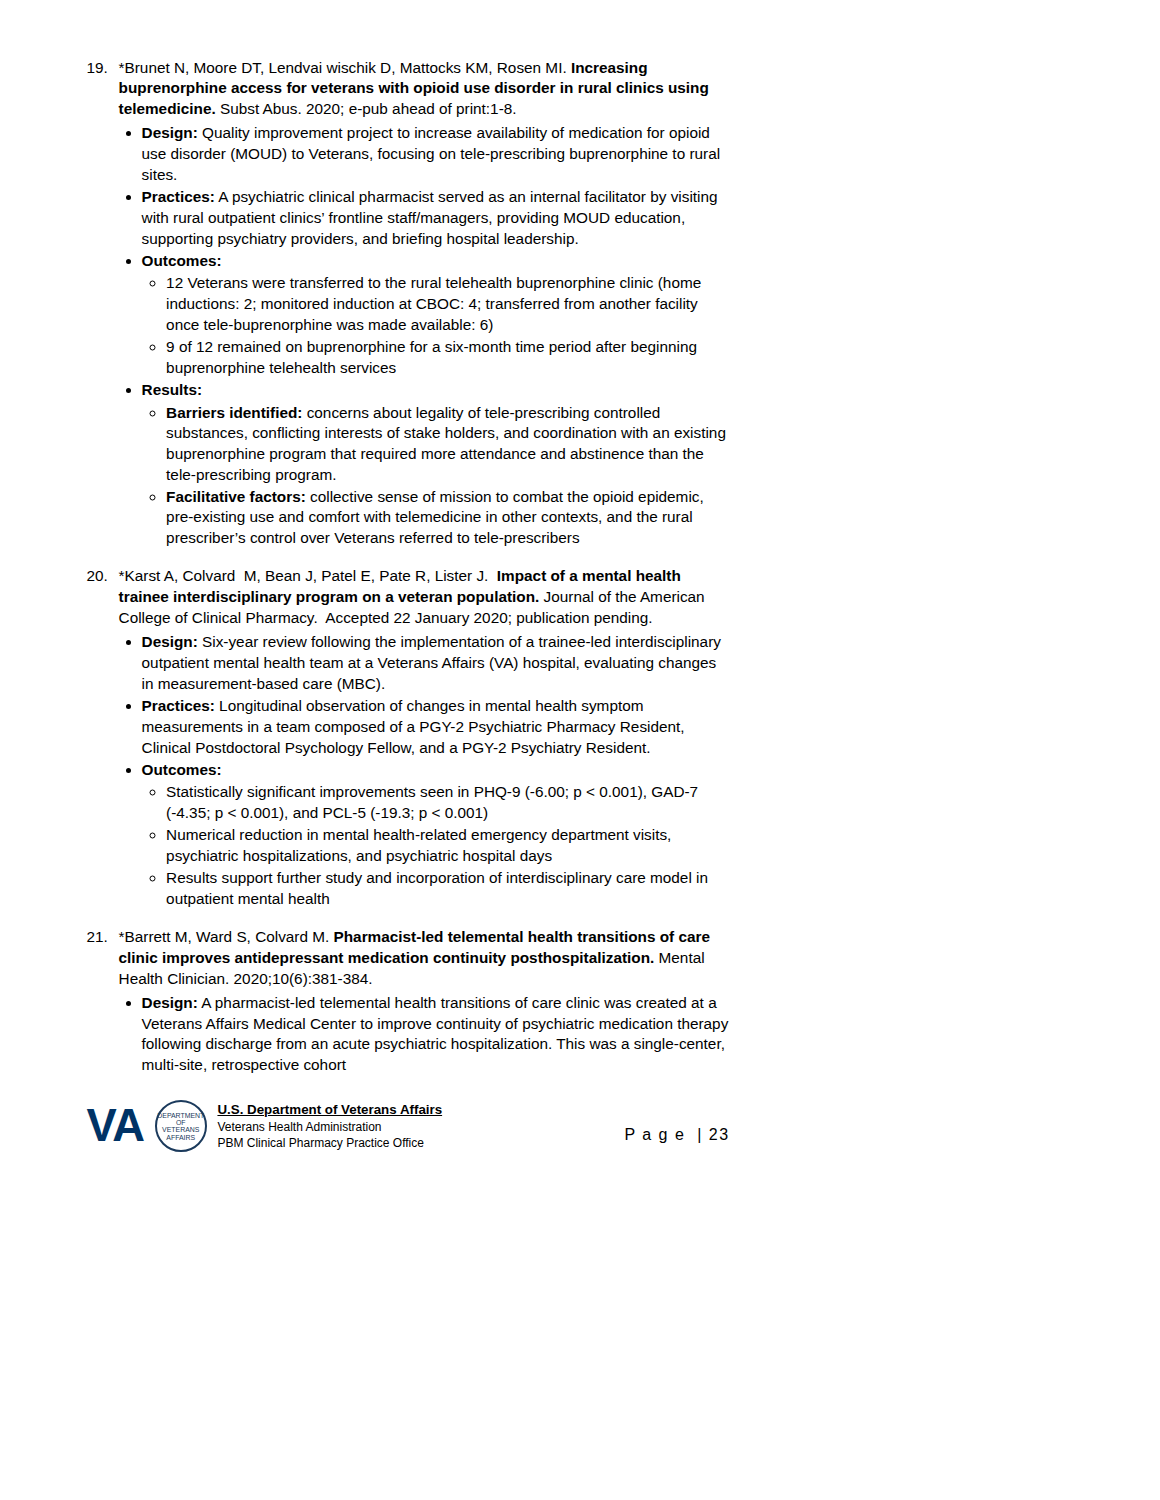*Brunet N, Moore DT, Lendvai wischik D, Mattocks KM, Rosen MI. Increasing buprenorphine access for veterans with opioid use disorder in rural clinics using telemedicine. Subst Abus. 2020; e-pub ahead of print:1-8.
Design: Quality improvement project to increase availability of medication for opioid use disorder (MOUD) to Veterans, focusing on tele-prescribing buprenorphine to rural sites.
Practices: A psychiatric clinical pharmacist served as an internal facilitator by visiting with rural outpatient clinics’ frontline staff/managers, providing MOUD education, supporting psychiatry providers, and briefing hospital leadership.
Outcomes:
12 Veterans were transferred to the rural telehealth buprenorphine clinic (home inductions: 2; monitored induction at CBOC: 4; transferred from another facility once tele-buprenorphine was made available: 6)
9 of 12 remained on buprenorphine for a six-month time period after beginning buprenorphine telehealth services
Results:
Barriers identified: concerns about legality of tele-prescribing controlled substances, conflicting interests of stake holders, and coordination with an existing buprenorphine program that required more attendance and abstinence than the tele-prescribing program.
Facilitative factors: collective sense of mission to combat the opioid epidemic, pre-existing use and comfort with telemedicine in other contexts, and the rural prescriber’s control over Veterans referred to tele-prescribers
*Karst A, Colvard M, Bean J, Patel E, Pate R, Lister J. Impact of a mental health trainee interdisciplinary program on a veteran population. Journal of the American College of Clinical Pharmacy. Accepted 22 January 2020; publication pending.
Design: Six-year review following the implementation of a trainee-led interdisciplinary outpatient mental health team at a Veterans Affairs (VA) hospital, evaluating changes in measurement-based care (MBC).
Practices: Longitudinal observation of changes in mental health symptom measurements in a team composed of a PGY-2 Psychiatric Pharmacy Resident, Clinical Postdoctoral Psychology Fellow, and a PGY-2 Psychiatry Resident.
Outcomes:
Statistically significant improvements seen in PHQ-9 (-6.00; p < 0.001), GAD-7 (-4.35; p < 0.001), and PCL-5 (-19.3; p < 0.001)
Numerical reduction in mental health-related emergency department visits, psychiatric hospitalizations, and psychiatric hospital days
Results support further study and incorporation of interdisciplinary care model in outpatient mental health
*Barrett M, Ward S, Colvard M. Pharmacist-led telemental health transitions of care clinic improves antidepressant medication continuity posthospitalization. Mental Health Clinician. 2020;10(6):381-384.
Design: A pharmacist-led telemental health transitions of care clinic was created at a Veterans Affairs Medical Center to improve continuity of psychiatric medication therapy following discharge from an acute psychiatric hospitalization. This was a single-center, multi-site, retrospective cohort
VA
DEPARTMENT OF VETERANS AFFAIRS
U.S. Department of Veterans Affairs
Veterans Health Administration
PBM Clinical Pharmacy Practice Office
P a g e | 23